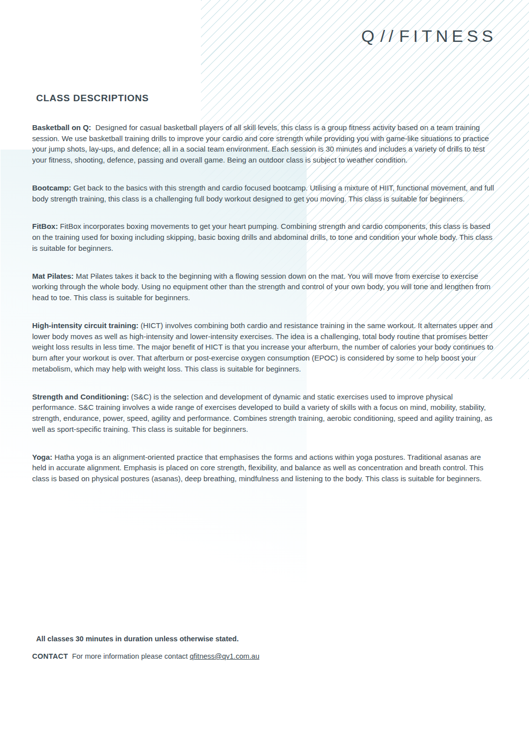Q//FITNESS
CLASS DESCRIPTIONS
Basketball on Q: Designed for casual basketball players of all skill levels, this class is a group fitness activity based on a team training session. We use basketball training drills to improve your cardio and core strength while providing you with game-like situations to practice your jump shots, lay-ups, and defence; all in a social team environment. Each session is 30 minutes and includes a variety of drills to test your fitness, shooting, defence, passing and overall game. Being an outdoor class is subject to weather condition.
Bootcamp: Get back to the basics with this strength and cardio focused bootcamp. Utilising a mixture of HIIT, functional movement, and full body strength training, this class is a challenging full body workout designed to get you moving. This class is suitable for beginners.
FitBox: FitBox incorporates boxing movements to get your heart pumping. Combining strength and cardio components, this class is based on the training used for boxing including skipping, basic boxing drills and abdominal drills, to tone and condition your whole body. This class is suitable for beginners.
Mat Pilates: Mat Pilates takes it back to the beginning with a flowing session down on the mat. You will move from exercise to exercise working through the whole body. Using no equipment other than the strength and control of your own body, you will tone and lengthen from head to toe. This class is suitable for beginners.
High-intensity circuit training: (HICT) involves combining both cardio and resistance training in the same workout. It alternates upper and lower body moves as well as high-intensity and lower-intensity exercises. The idea is a challenging, total body routine that promises better weight loss results in less time. The major benefit of HICT is that you increase your afterburn, the number of calories your body continues to burn after your workout is over. That afterburn or post-exercise oxygen consumption (EPOC) is considered by some to help boost your metabolism, which may help with weight loss. This class is suitable for beginners.
Strength and Conditioning: (S&C) is the selection and development of dynamic and static exercises used to improve physical performance. S&C training involves a wide range of exercises developed to build a variety of skills with a focus on mind, mobility, stability, strength, endurance, power, speed, agility and performance. Combines strength training, aerobic conditioning, speed and agility training, as well as sport-specific training. This class is suitable for beginners.
Yoga: Hatha yoga is an alignment-oriented practice that emphasises the forms and actions within yoga postures. Traditional asanas are held in accurate alignment. Emphasis is placed on core strength, flexibility, and balance as well as concentration and breath control. This class is based on physical postures (asanas), deep breathing, mindfulness and listening to the body. This class is suitable for beginners.
All classes 30 minutes in duration unless otherwise stated.
CONTACT For more information please contact qfitness@qv1.com.au